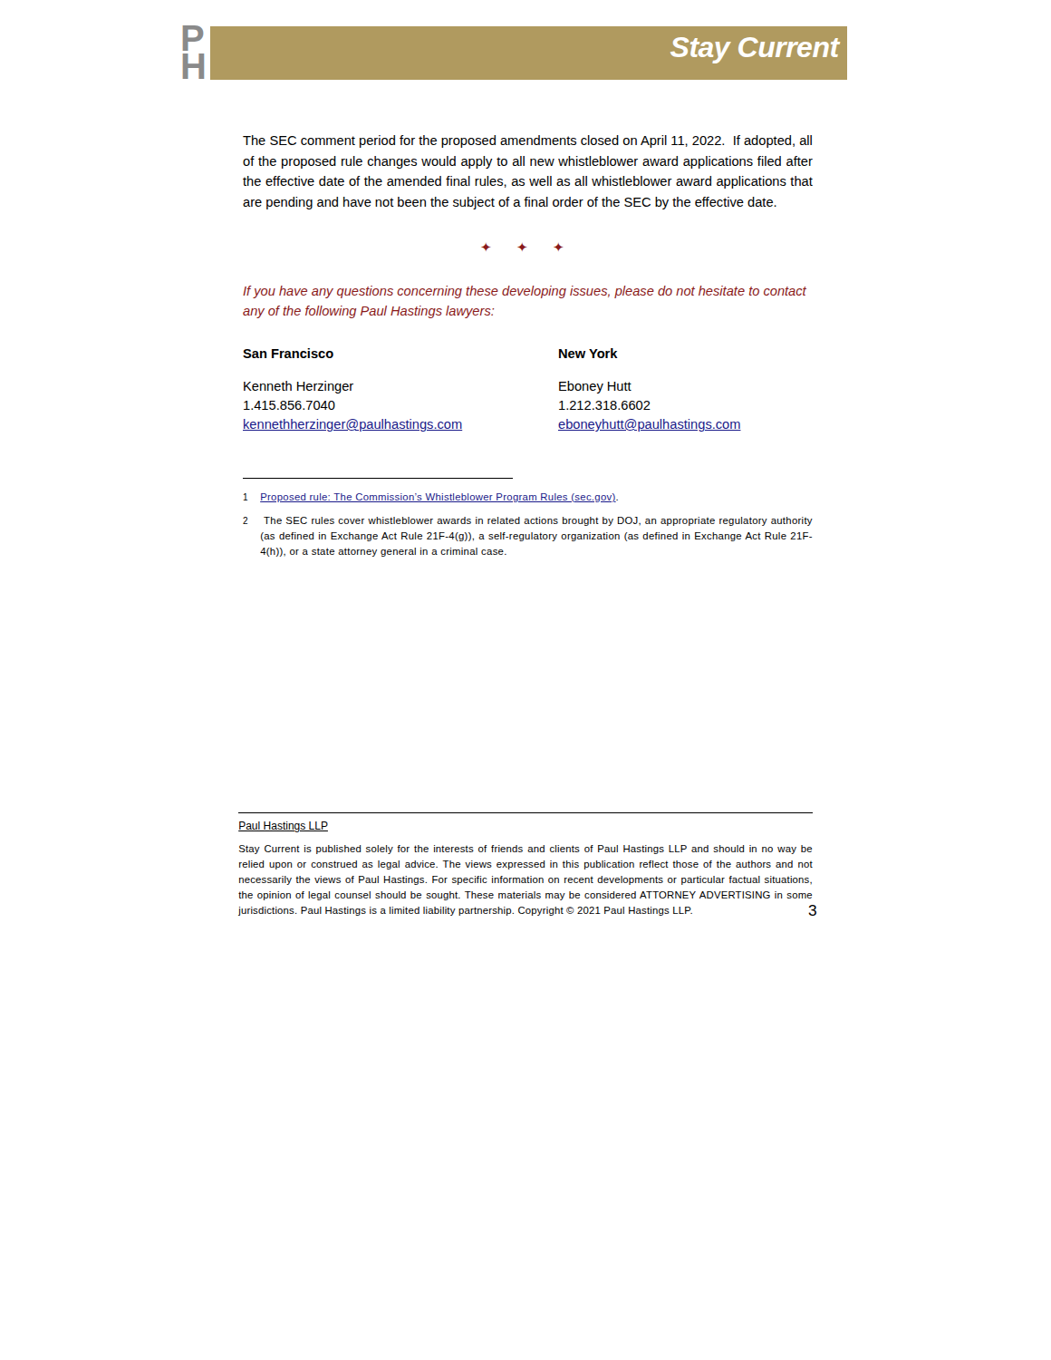P H
Stay Current
The SEC comment period for the proposed amendments closed on April 11, 2022. If adopted, all of the proposed rule changes would apply to all new whistleblower award applications filed after the effective date of the amended final rules, as well as all whistleblower award applications that are pending and have not been the subject of a final order of the SEC by the effective date.
✦ ✦ ✦
If you have any questions concerning these developing issues, please do not hesitate to contact any of the following Paul Hastings lawyers:
San Francisco
Kenneth Herzinger
1.415.856.7040
kennethherzinger@paulhastings.com
New York
Eboney Hutt
1.212.318.6602
eboneyhutt@paulhastings.com
1
Proposed rule: The Commission’s Whistleblower Program Rules (sec.gov).
2
The SEC rules cover whistleblower awards in related actions brought by DOJ, an appropriate regulatory authority (as defined in Exchange Act Rule 21F-4(g)), a self-regulatory organization (as defined in Exchange Act Rule 21F-4(h)), or a state attorney general in a criminal case.
Paul Hastings LLP
Stay Current is published solely for the interests of friends and clients of Paul Hastings LLP and should in no way be relied upon or construed as legal advice. The views expressed in this publication reflect those of the authors and not necessarily the views of Paul Hastings. For specific information on recent developments or particular factual situations, the opinion of legal counsel should be sought. These materials may be considered ATTORNEY ADVERTISING in some jurisdictions. Paul Hastings is a limited liability partnership. Copyright © 2021 Paul Hastings LLP.
3